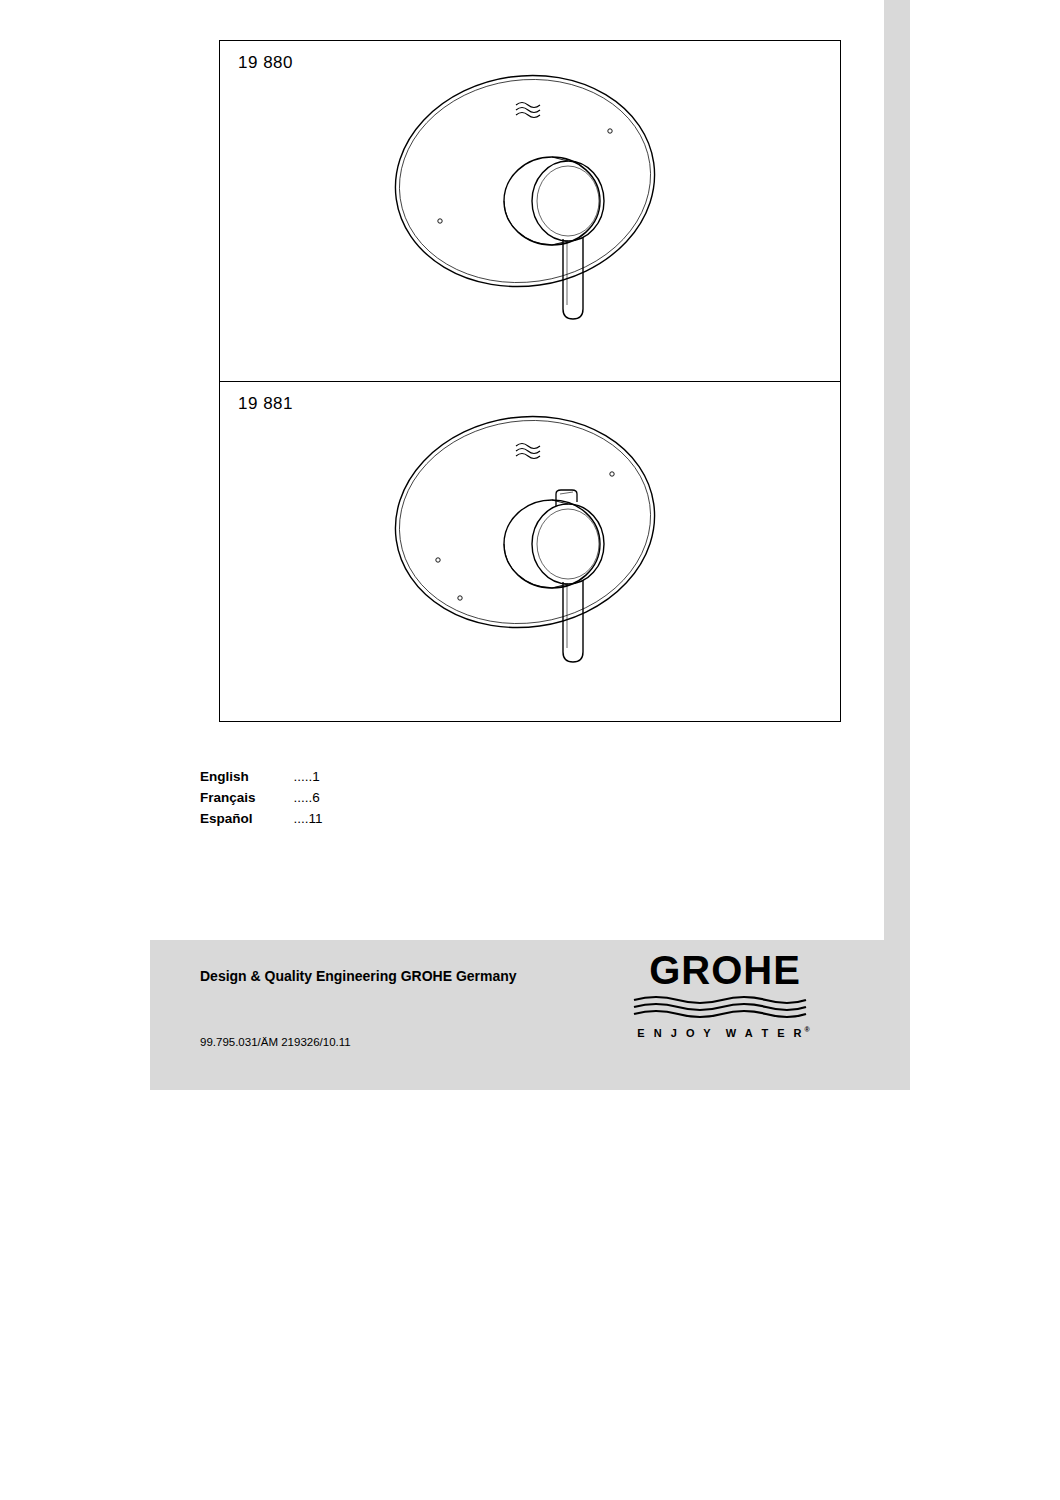19 880
19 881
| English | .....1 |
| Français | .....6 |
| Español | ....11 |
Design & Quality Engineering GROHE Germany
99.795.031/ÄM 219326/10.11
GROHE
E N J O Y W A T E R®